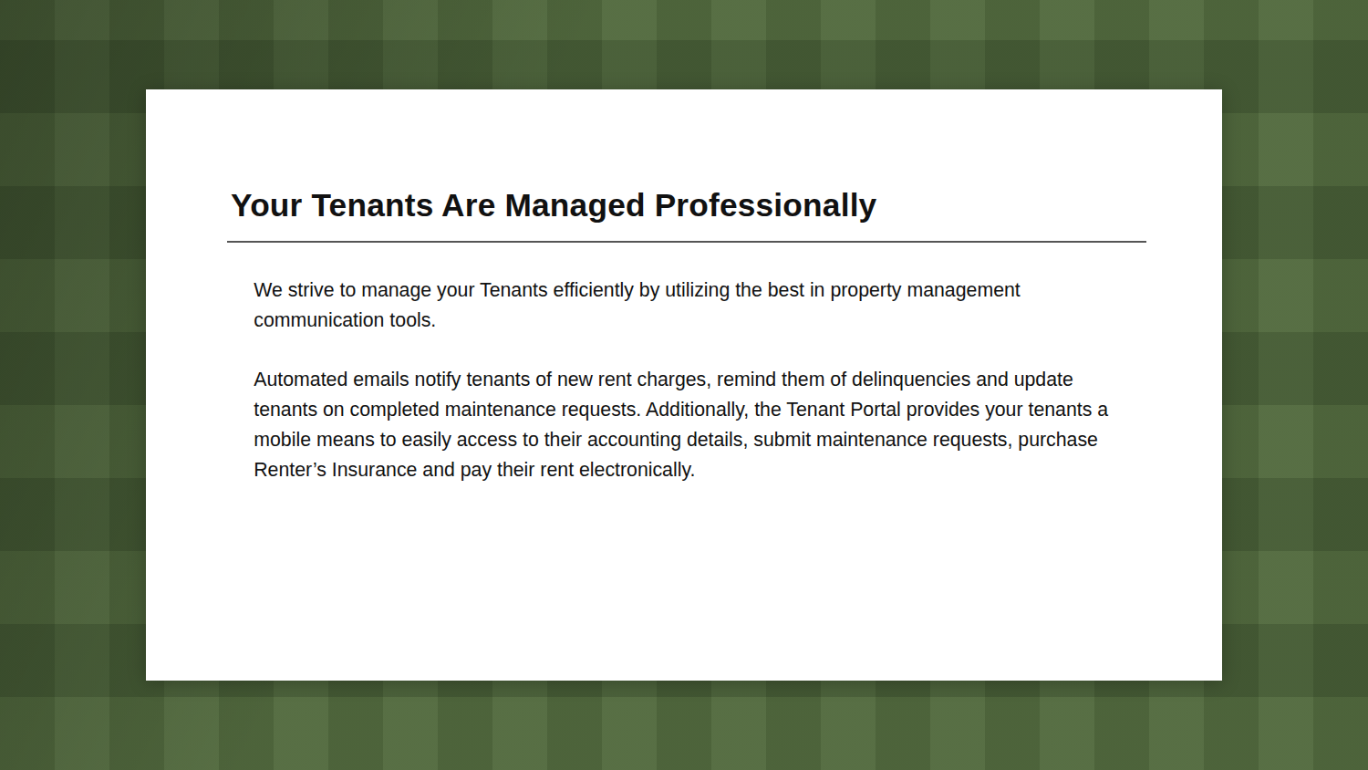Your Tenants Are Managed Professionally
We strive to manage your Tenants efficiently by utilizing the best in property management communication tools.
Automated emails notify tenants of new rent charges, remind them of delinquencies and update tenants on completed maintenance requests. Additionally, the Tenant Portal provides your tenants a mobile means to easily access to their accounting details, submit maintenance requests, purchase Renter’s Insurance and pay their rent electronically.